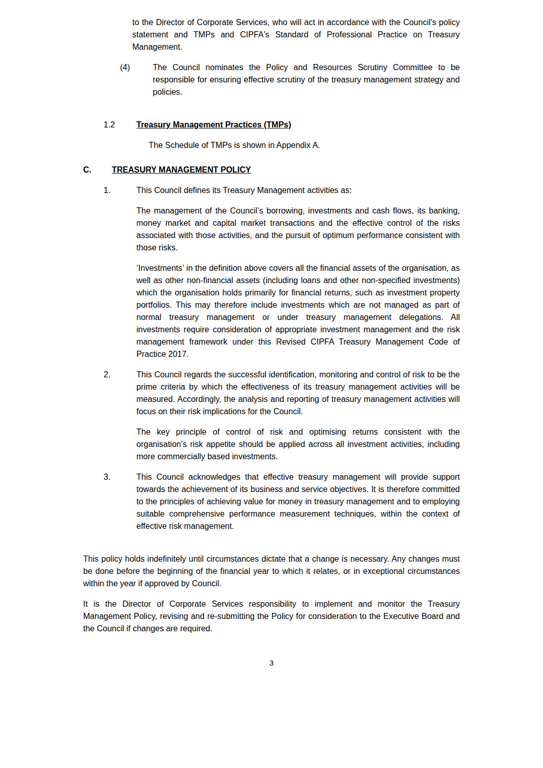to the Director of Corporate Services, who will act in accordance with the Council's policy statement and TMPs and CIPFA's Standard of Professional Practice on Treasury Management.
(4)
The Council nominates the Policy and Resources Scrutiny Committee to be responsible for ensuring effective scrutiny of the treasury management strategy and policies.
1.2
Treasury Management Practices (TMPs)
The Schedule of TMPs is shown in Appendix A.
C.
TREASURY MANAGEMENT POLICY
1.
This Council defines its Treasury Management activities as:
The management of the Council’s borrowing, investments and cash flows, its banking, money market and capital market transactions and the effective control of the risks associated with those activities, and the pursuit of optimum performance consistent with those risks.
‘Investments’ in the definition above covers all the financial assets of the organisation, as well as other non-financial assets (including loans and other non-specified investments) which the organisation holds primarily for financial returns, such as investment property portfolios. This may therefore include investments which are not managed as part of normal treasury management or under treasury management delegations. All investments require consideration of appropriate investment management and the risk management framework under this Revised CIPFA Treasury Management Code of Practice 2017.
2.
This Council regards the successful identification, monitoring and control of risk to be the prime criteria by which the effectiveness of its treasury management activities will be measured. Accordingly, the analysis and reporting of treasury management activities will focus on their risk implications for the Council.
The key principle of control of risk and optimising returns consistent with the organisation’s risk appetite should be applied across all investment activities, including more commercially based investments.
3.
This Council acknowledges that effective treasury management will provide support towards the achievement of its business and service objectives. It is therefore committed to the principles of achieving value for money in treasury management and to employing suitable comprehensive performance measurement techniques, within the context of effective risk management.
This policy holds indefinitely until circumstances dictate that a change is necessary. Any changes must be done before the beginning of the financial year to which it relates, or in exceptional circumstances within the year if approved by Council.
It is the Director of Corporate Services responsibility to implement and monitor the Treasury Management Policy, revising and re-submitting the Policy for consideration to the Executive Board and the Council if changes are required.
3